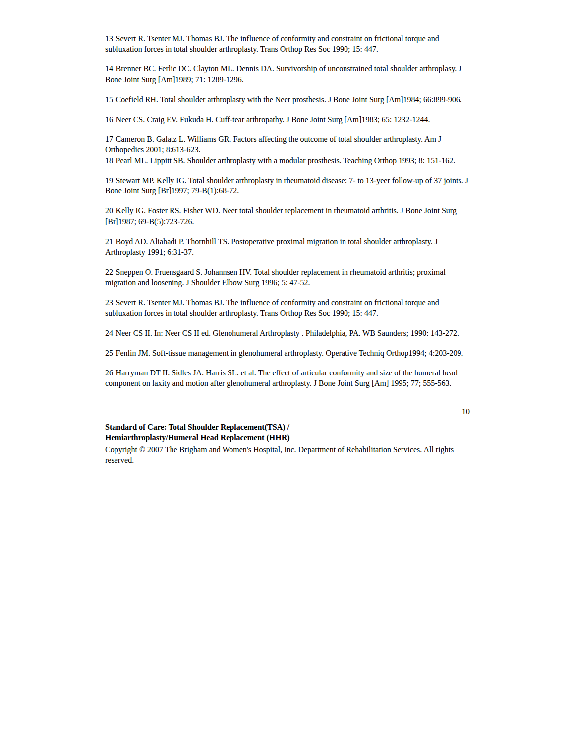13 Severt R. Tsenter MJ. Thomas BJ. The influence of conformity and constraint on frictional torque and subluxation forces in total shoulder arthroplasty. Trans Orthop Res Soc 1990; 15: 447.
14 Brenner BC. Ferlic DC. Clayton ML. Dennis DA. Survivorship of unconstrained total shoulder arthroplasy. J Bone Joint Surg [Am]1989; 71: 1289-1296.
15 Coefield RH. Total shoulder arthroplasty with the Neer prosthesis. J Bone Joint Surg [Am]1984; 66:899-906.
16 Neer CS. Craig EV. Fukuda H. Cuff-tear arthropathy. J Bone Joint Surg [Am]1983; 65: 1232-1244.
17 Cameron B. Galatz L. Williams GR. Factors affecting the outcome of total shoulder arthroplasty. Am J Orthopedics 2001; 8:613-623.
18 Pearl ML. Lippitt SB. Shoulder arthroplasty with a modular prosthesis. Teaching Orthop 1993; 8: 151-162.
19 Stewart MP. Kelly IG. Total shoulder arthroplasty in rheumatoid disease: 7- to 13-yeer follow-up of 37 joints. J Bone Joint Surg [Br]1997; 79-B(1):68-72.
20 Kelly IG. Foster RS. Fisher WD. Neer total shoulder replacement in rheumatoid arthritis. J Bone Joint Surg [Br]1987; 69-B(5):723-726.
21 Boyd AD. Aliabadi P. Thornhill TS. Postoperative proximal migration in total shoulder arthroplasty. J Arthroplasty 1991; 6:31-37.
22 Sneppen O. Fruensgaard S. Johannsen HV. Total shoulder replacement in rheumatoid arthritis; proximal migration and loosening. J Shoulder Elbow Surg 1996; 5: 47-52.
23 Severt R. Tsenter MJ. Thomas BJ. The influence of conformity and constraint on frictional torque and subluxation forces in total shoulder arthroplasty. Trans Orthop Res Soc 1990; 15: 447.
24 Neer CS II. In: Neer CS II ed. Glenohumeral Arthroplasty . Philadelphia, PA. WB Saunders; 1990: 143-272.
25 Fenlin JM. Soft-tissue management in glenohumeral arthroplasty. Operative Techniq Orthop1994; 4:203-209.
26 Harryman DT II. Sidles JA. Harris SL. et al. The effect of articular conformity and size of the humeral head component on laxity and motion after glenohumeral arthroplasty. J Bone Joint Surg [Am] 1995; 77; 555-563.
10
Standard of Care: Total Shoulder Replacement(TSA) /
Hemiarthroplasty/Humeral Head Replacement (HHR)
Copyright © 2007 The Brigham and Women's Hospital, Inc. Department of Rehabilitation Services. All rights reserved.